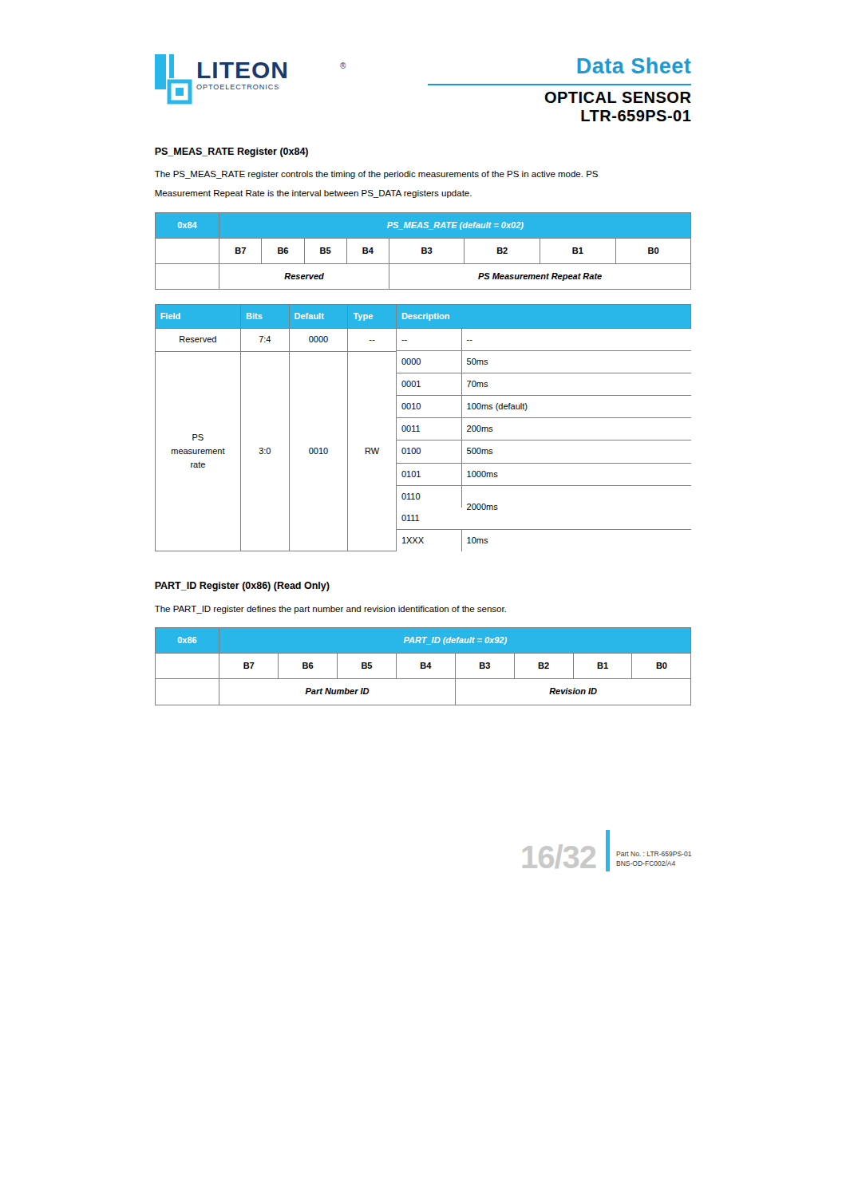LITEON ® OPTOELECTRONICS
Data Sheet
OPTICAL SENSOR
LTR-659PS-01
PS_MEAS_RATE Register (0x84)
The PS_MEAS_RATE register controls the timing of the periodic measurements of the PS in active mode. PS
Measurement Repeat Rate is the interval between PS_DATA registers update.
| 0x84 | PS_MEAS_RATE (default = 0x02) |
| | B7 | B6 | B5 | B4 | B3 | B2 | B1 | B0 |
| | Reserved | PS Measurement Repeat Rate |
| Field | Bits | Default | Type | Description |
| --- | --- | --- | --- | --- |
| Reserved | 7:4 | 0000 | -- | / -- / -- / |
| PS measurement rate | 3:0 | 0010 | RW | / 0000 / 50ms / / 0001 / 70ms / / 0010 / 100ms (default) / / 0011 / 200ms / / 0100 / 500ms / / 0101 / 1000ms / / 0110 / 2000ms / / 0111 / / 1XXX / 10ms / |
PART_ID Register (0x86) (Read Only)
The PART_ID register defines the part number and revision identification of the sensor.
| 0x86 | PART_ID (default = 0x92) |
| | B7 | B6 | B5 | B4 | B3 | B2 | B1 | B0 |
| | Part Number ID | Revision ID |
16/32
Part No. : LTR-659PS-01
BNS-OD-FC002/A4